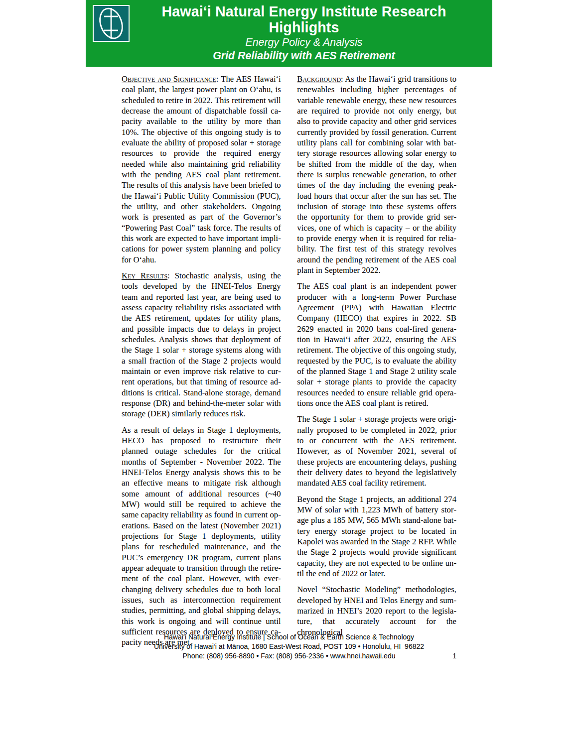Hawai‘i Natural Energy Institute Research Highlights
Energy Policy & Analysis
Grid Reliability with AES Retirement
Objective and Significance: The AES Hawai‘i coal plant, the largest power plant on O‘ahu, is scheduled to retire in 2022. This retirement will decrease the amount of dispatchable fossil capacity available to the utility by more than 10%. The objective of this ongoing study is to evaluate the ability of proposed solar + storage resources to provide the required energy needed while also maintaining grid reliability with the pending AES coal plant retirement. The results of this analysis have been briefed to the Hawai‘i Public Utility Commission (PUC), the utility, and other stakeholders. Ongoing work is presented as part of the Governor’s “Powering Past Coal” task force. The results of this work are expected to have important implications for power system planning and policy for O‘ahu.
Key Results: Stochastic analysis, using the tools developed by the HNEI-Telos Energy team and reported last year, are being used to assess capacity reliability risks associated with the AES retirement, updates for utility plans, and possible impacts due to delays in project schedules. Analysis shows that deployment of the Stage 1 solar + storage systems along with a small fraction of the Stage 2 projects would maintain or even improve risk relative to current operations, but that timing of resource additions is critical. Stand-alone storage, demand response (DR) and behind-the-meter solar with storage (DER) similarly reduces risk.
As a result of delays in Stage 1 deployments, HECO has proposed to restructure their planned outage schedules for the critical months of September - November 2022. The HNEI-Telos Energy analysis shows this to be an effective means to mitigate risk although some amount of additional resources (~40 MW) would still be required to achieve the same capacity reliability as found in current operations. Based on the latest (November 2021) projections for Stage 1 deployments, utility plans for rescheduled maintenance, and the PUC’s emergency DR program, current plans appear adequate to transition through the retirement of the coal plant. However, with ever-changing delivery schedules due to both local issues, such as interconnection requirement studies, permitting, and global shipping delays, this work is ongoing and will continue until sufficient resources are deployed to ensure capacity needs are met.
Background: As the Hawai‘i grid transitions to renewables including higher percentages of variable renewable energy, these new resources are required to provide not only energy, but also to provide capacity and other grid services currently provided by fossil generation. Current utility plans call for combining solar with battery storage resources allowing solar energy to be shifted from the middle of the day, when there is surplus renewable generation, to other times of the day including the evening peak-load hours that occur after the sun has set. The inclusion of storage into these systems offers the opportunity for them to provide grid services, one of which is capacity – or the ability to provide energy when it is required for reliability. The first test of this strategy revolves around the pending retirement of the AES coal plant in September 2022.
The AES coal plant is an independent power producer with a long-term Power Purchase Agreement (PPA) with Hawaiian Electric Company (HECO) that expires in 2022. SB 2629 enacted in 2020 bans coal-fired generation in Hawai‘i after 2022, ensuring the AES retirement. The objective of this ongoing study, requested by the PUC, is to evaluate the ability of the planned Stage 1 and Stage 2 utility scale solar + storage plants to provide the capacity resources needed to ensure reliable grid operations once the AES coal plant is retired.
The Stage 1 solar + storage projects were originally proposed to be completed in 2022, prior to or concurrent with the AES retirement. However, as of November 2021, several of these projects are encountering delays, pushing their delivery dates to beyond the legislatively mandated AES coal facility retirement.
Beyond the Stage 1 projects, an additional 274 MW of solar with 1,223 MWh of battery storage plus a 185 MW, 565 MWh stand-alone battery energy storage project to be located in Kapolei was awarded in the Stage 2 RFP. While the Stage 2 projects would provide significant capacity, they are not expected to be online until the end of 2022 or later.
Novel “Stochastic Modeling” methodologies, developed by HNEI and Telos Energy and summarized in HNEI’s 2020 report to the legislature, that accurately account for the chronological
Hawai‘i Natural Energy Institute | School of Ocean & Earth Science & Technology
University of Hawai‘i at Mānoa, 1680 East-West Road, POST 109 • Honolulu, HI 96822
Phone: (808) 956-8890 • Fax: (808) 956-2336 • www.hnei.hawaii.edu1